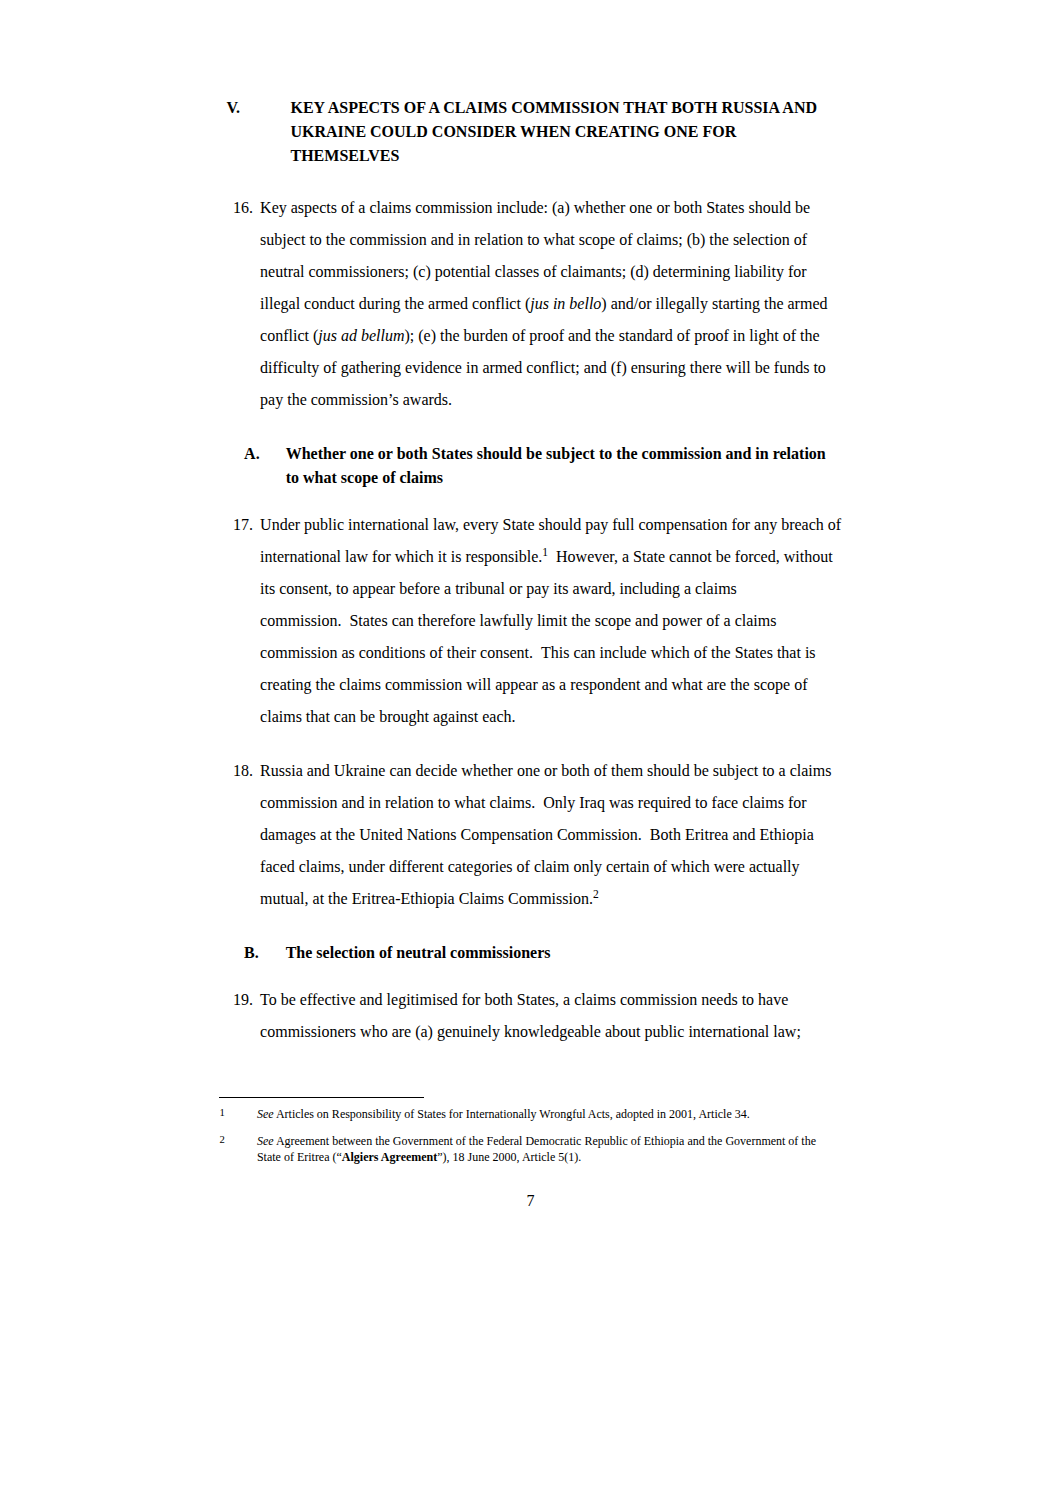V.
KEY ASPECTS OF A CLAIMS COMMISSION THAT BOTH RUSSIA AND UKRAINE COULD CONSIDER WHEN CREATING ONE FOR THEMSELVES
16.
Key aspects of a claims commission include: (a) whether one or both States should be subject to the commission and in relation to what scope of claims; (b) the selection of neutral commissioners; (c) potential classes of claimants; (d) determining liability for illegal conduct during the armed conflict (jus in bello) and/or illegally starting the armed conflict (jus ad bellum); (e) the burden of proof and the standard of proof in light of the difficulty of gathering evidence in armed conflict; and (f) ensuring there will be funds to pay the commission’s awards.
A.
Whether one or both States should be subject to the commission and in relation to what scope of claims
17.
Under public international law, every State should pay full compensation for any breach of international law for which it is responsible.1 However, a State cannot be forced, without its consent, to appear before a tribunal or pay its award, including a claims commission. States can therefore lawfully limit the scope and power of a claims commission as conditions of their consent. This can include which of the States that is creating the claims commission will appear as a respondent and what are the scope of claims that can be brought against each.
18.
Russia and Ukraine can decide whether one or both of them should be subject to a claims commission and in relation to what claims. Only Iraq was required to face claims for damages at the United Nations Compensation Commission. Both Eritrea and Ethiopia faced claims, under different categories of claim only certain of which were actually mutual, at the Eritrea-Ethiopia Claims Commission.2
B.
The selection of neutral commissioners
19.
To be effective and legitimised for both States, a claims commission needs to have commissioners who are (a) genuinely knowledgeable about public international law;
1
See Articles on Responsibility of States for Internationally Wrongful Acts, adopted in 2001, Article 34.
2
See Agreement between the Government of the Federal Democratic Republic of Ethiopia and the Government of the State of Eritrea (“Algiers Agreement”), 18 June 2000, Article 5(1).
7